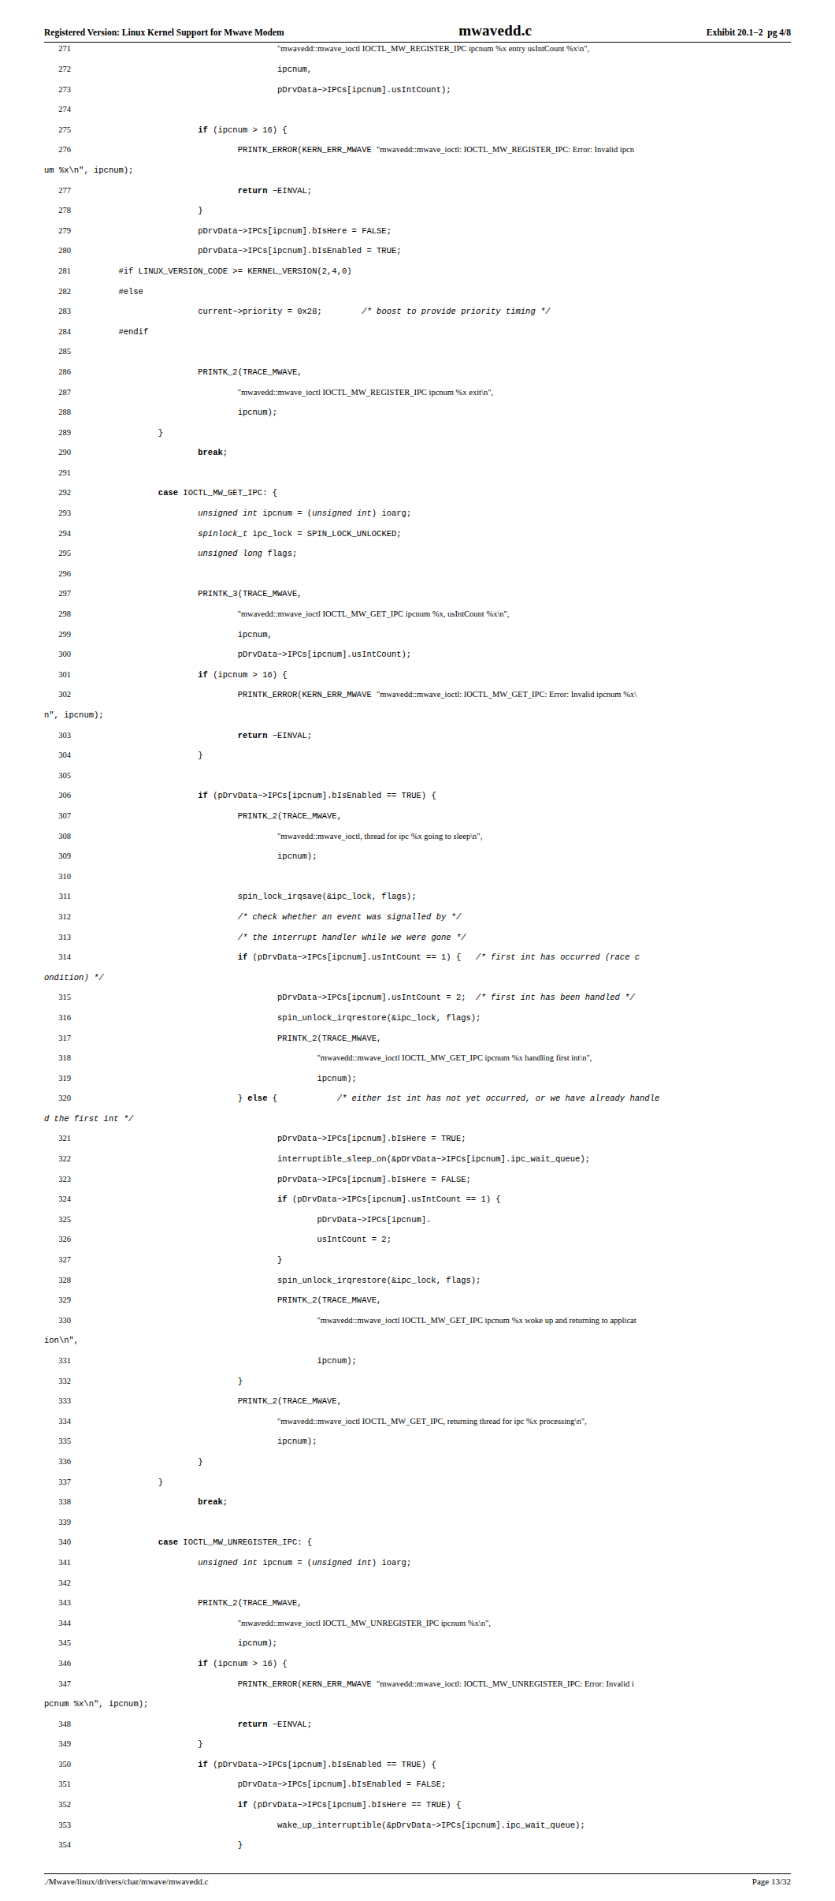Registered Version: Linux Kernel Support for Mwave Modem
mwavedd.c
Exhibit 20.1−2 pg 4/8
271 "mwavedd::mwave_ioctl IOCTL_MW_REGISTER_IPC ipcnum %x entry usIntCount %x\n", 272 ipcnum, 273 pDrvData−>IPCs[ipcnum].usIntCount); 274 275 if (ipcnum > 16) { 276 PRINTK_ERROR(KERN_ERR_MWAVE "mwavedd::mwave_ioctl: IOCTL_MW_REGISTER_IPC: Error: Invalid ipcn um %x\n", ipcnum); 277 return −EINVAL; 278 } 279 pDrvData−>IPCs[ipcnum].bIsHere = FALSE; 280 pDrvData−>IPCs[ipcnum].bIsEnabled = TRUE; 281 #if LINUX_VERSION_CODE >= KERNEL_VERSION(2,4,0) 282 #else 283 current−>priority = 0x28; /* boost to provide priority timing */ 284 #endif 285 286 PRINTK_2(TRACE_MWAVE, 287 "mwavedd::mwave_ioctl IOCTL_MW_REGISTER_IPC ipcnum %x exit\n", 288 ipcnum); 289 } 290 break; 291 292 case IOCTL_MW_GET_IPC: { 293 unsigned int ipcnum = (unsigned int) ioarg; 294 spinlock_t ipc_lock = SPIN_LOCK_UNLOCKED; 295 unsigned long flags; 296 297 PRINTK_3(TRACE_MWAVE, 298 "mwavedd::mwave_ioctl IOCTL_MW_GET_IPC ipcnum %x, usIntCount %x\n", 299 ipcnum, 300 pDrvData−>IPCs[ipcnum].usIntCount); 301 if (ipcnum > 16) { 302 PRINTK_ERROR(KERN_ERR_MWAVE "mwavedd::mwave_ioctl: IOCTL_MW_GET_IPC: Error: Invalid ipcnum %x\ n", ipcnum); 303 return −EINVAL; 304 } 305 306 if (pDrvData−>IPCs[ipcnum].bIsEnabled == TRUE) { 307 PRINTK_2(TRACE_MWAVE, 308 "mwavedd::mwave_ioctl, thread for ipc %x going to sleep\n", 309 ipcnum); 310 311 spin_lock_irqsave(&ipc_lock, flags); 312 /* check whether an event was signalled by */ 313 /* the interrupt handler while we were gone */ 314 if (pDrvData−>IPCs[ipcnum].usIntCount == 1) { /* first int has occurred (race c ondition) */ 315 pDrvData−>IPCs[ipcnum].usIntCount = 2; /* first int has been handled */ 316 spin_unlock_irqrestore(&ipc_lock, flags); 317 PRINTK_2(TRACE_MWAVE, 318 "mwavedd::mwave_ioctl IOCTL_MW_GET_IPC ipcnum %x handling first int\n", 319 ipcnum); 320 } else { /* either 1st int has not yet occurred, or we have already handle d the first int */ 321 pDrvData−>IPCs[ipcnum].bIsHere = TRUE; 322 interruptible_sleep_on(&pDrvData−>IPCs[ipcnum].ipc_wait_queue); 323 pDrvData−>IPCs[ipcnum].bIsHere = FALSE; 324 if (pDrvData−>IPCs[ipcnum].usIntCount == 1) { 325 pDrvData−>IPCs[ipcnum]. 326 usIntCount = 2; 327 } 328 spin_unlock_irqrestore(&ipc_lock, flags); 329 PRINTK_2(TRACE_MWAVE, 330 "mwavedd::mwave_ioctl IOCTL_MW_GET_IPC ipcnum %x woke up and returning to applicat ion\n", 331 ipcnum); 332 } 333 PRINTK_2(TRACE_MWAVE, 334 "mwavedd::mwave_ioctl IOCTL_MW_GET_IPC, returning thread for ipc %x processing\n", 335 ipcnum); 336 } 337 } 338 break; 339 340 case IOCTL_MW_UNREGISTER_IPC: { 341 unsigned int ipcnum = (unsigned int) ioarg; 342 343 PRINTK_2(TRACE_MWAVE, 344 "mwavedd::mwave_ioctl IOCTL_MW_UNREGISTER_IPC ipcnum %x\n", 345 ipcnum); 346 if (ipcnum > 16) { 347 PRINTK_ERROR(KERN_ERR_MWAVE "mwavedd::mwave_ioctl: IOCTL_MW_UNREGISTER_IPC: Error: Invalid i pcnum %x\n", ipcnum); 348 return −EINVAL; 349 } 350 if (pDrvData−>IPCs[ipcnum].bIsEnabled == TRUE) { 351 pDrvData−>IPCs[ipcnum].bIsEnabled = FALSE; 352 if (pDrvData−>IPCs[ipcnum].bIsHere == TRUE) { 353 wake_up_interruptible(&pDrvData−>IPCs[ipcnum].ipc_wait_queue); 354 }
./Mwave/linux/drivers/char/mwave/mwavedd.c
Page 13/32